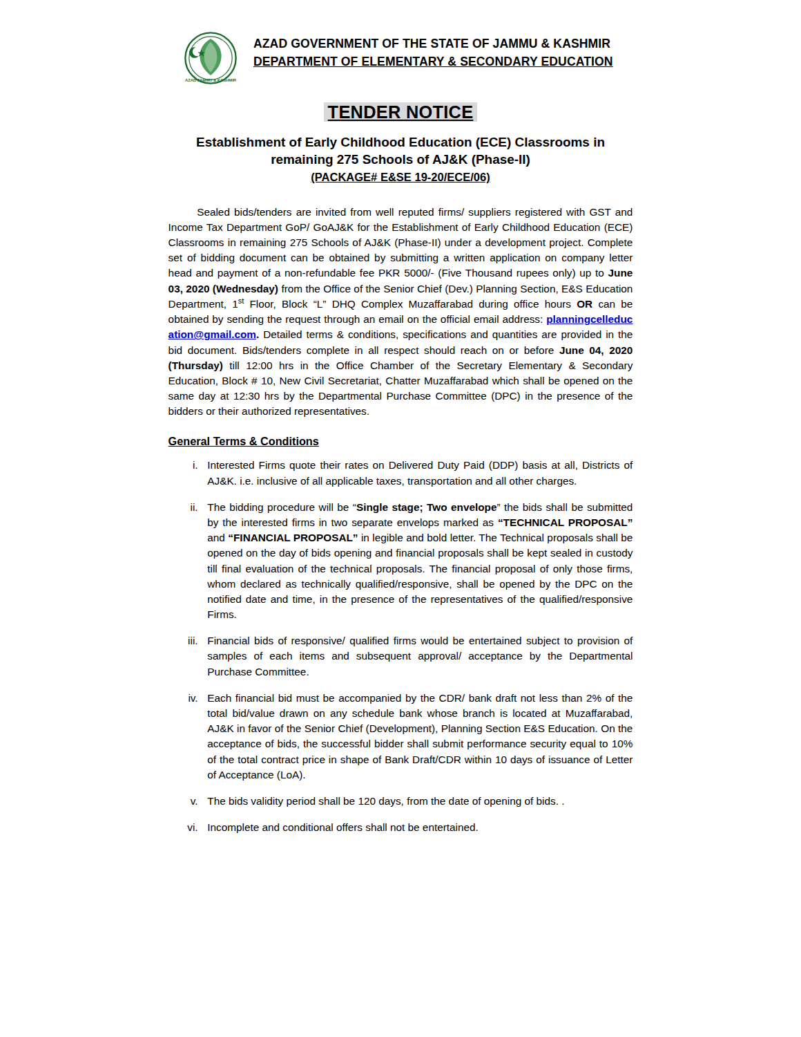AZAD JAMMU & KASHMIR
AZAD GOVERNMENT OF THE STATE OF JAMMU & KASHMIR
DEPARTMENT OF ELEMENTARY & SECONDARY EDUCATION
TENDER NOTICE
Establishment of Early Childhood Education (ECE) Classrooms in remaining 275 Schools of AJ&K (Phase-II)
(PACKAGE# E&SE 19-20/ECE/06)
Sealed bids/tenders are invited from well reputed firms/ suppliers registered with GST and Income Tax Department GoP/ GoAJ&K for the Establishment of Early Childhood Education (ECE) Classrooms in remaining 275 Schools of AJ&K (Phase-II) under a development project. Complete set of bidding document can be obtained by submitting a written application on company letter head and payment of a non-refundable fee PKR 5000/- (Five Thousand rupees only) up to June 03, 2020 (Wednesday) from the Office of the Senior Chief (Dev.) Planning Section, E&S Education Department, 1st Floor, Block “L” DHQ Complex Muzaffarabad during office hours OR can be obtained by sending the request through an email on the official email address: planningcelleducation@gmail.com. Detailed terms & conditions, specifications and quantities are provided in the bid document. Bids/tenders complete in all respect should reach on or before June 04, 2020 (Thursday) till 12:00 hrs in the Office Chamber of the Secretary Elementary & Secondary Education, Block # 10, New Civil Secretariat, Chatter Muzaffarabad which shall be opened on the same day at 12:30 hrs by the Departmental Purchase Committee (DPC) in the presence of the bidders or their authorized representatives.
General Terms & Conditions
Interested Firms quote their rates on Delivered Duty Paid (DDP) basis at all, Districts of AJ&K. i.e. inclusive of all applicable taxes, transportation and all other charges.
The bidding procedure will be “Single stage; Two envelope” the bids shall be submitted by the interested firms in two separate envelops marked as “TECHNICAL PROPOSAL” and “FINANCIAL PROPOSAL” in legible and bold letter. The Technical proposals shall be opened on the day of bids opening and financial proposals shall be kept sealed in custody till final evaluation of the technical proposals. The financial proposal of only those firms, whom declared as technically qualified/responsive, shall be opened by the DPC on the notified date and time, in the presence of the representatives of the qualified/responsive Firms.
Financial bids of responsive/ qualified firms would be entertained subject to provision of samples of each items and subsequent approval/ acceptance by the Departmental Purchase Committee.
Each financial bid must be accompanied by the CDR/ bank draft not less than 2% of the total bid/value drawn on any schedule bank whose branch is located at Muzaffarabad, AJ&K in favor of the Senior Chief (Development), Planning Section E&S Education. On the acceptance of bids, the successful bidder shall submit performance security equal to 10% of the total contract price in shape of Bank Draft/CDR within 10 days of issuance of Letter of Acceptance (LoA).
The bids validity period shall be 120 days, from the date of opening of bids. .
Incomplete and conditional offers shall not be entertained.